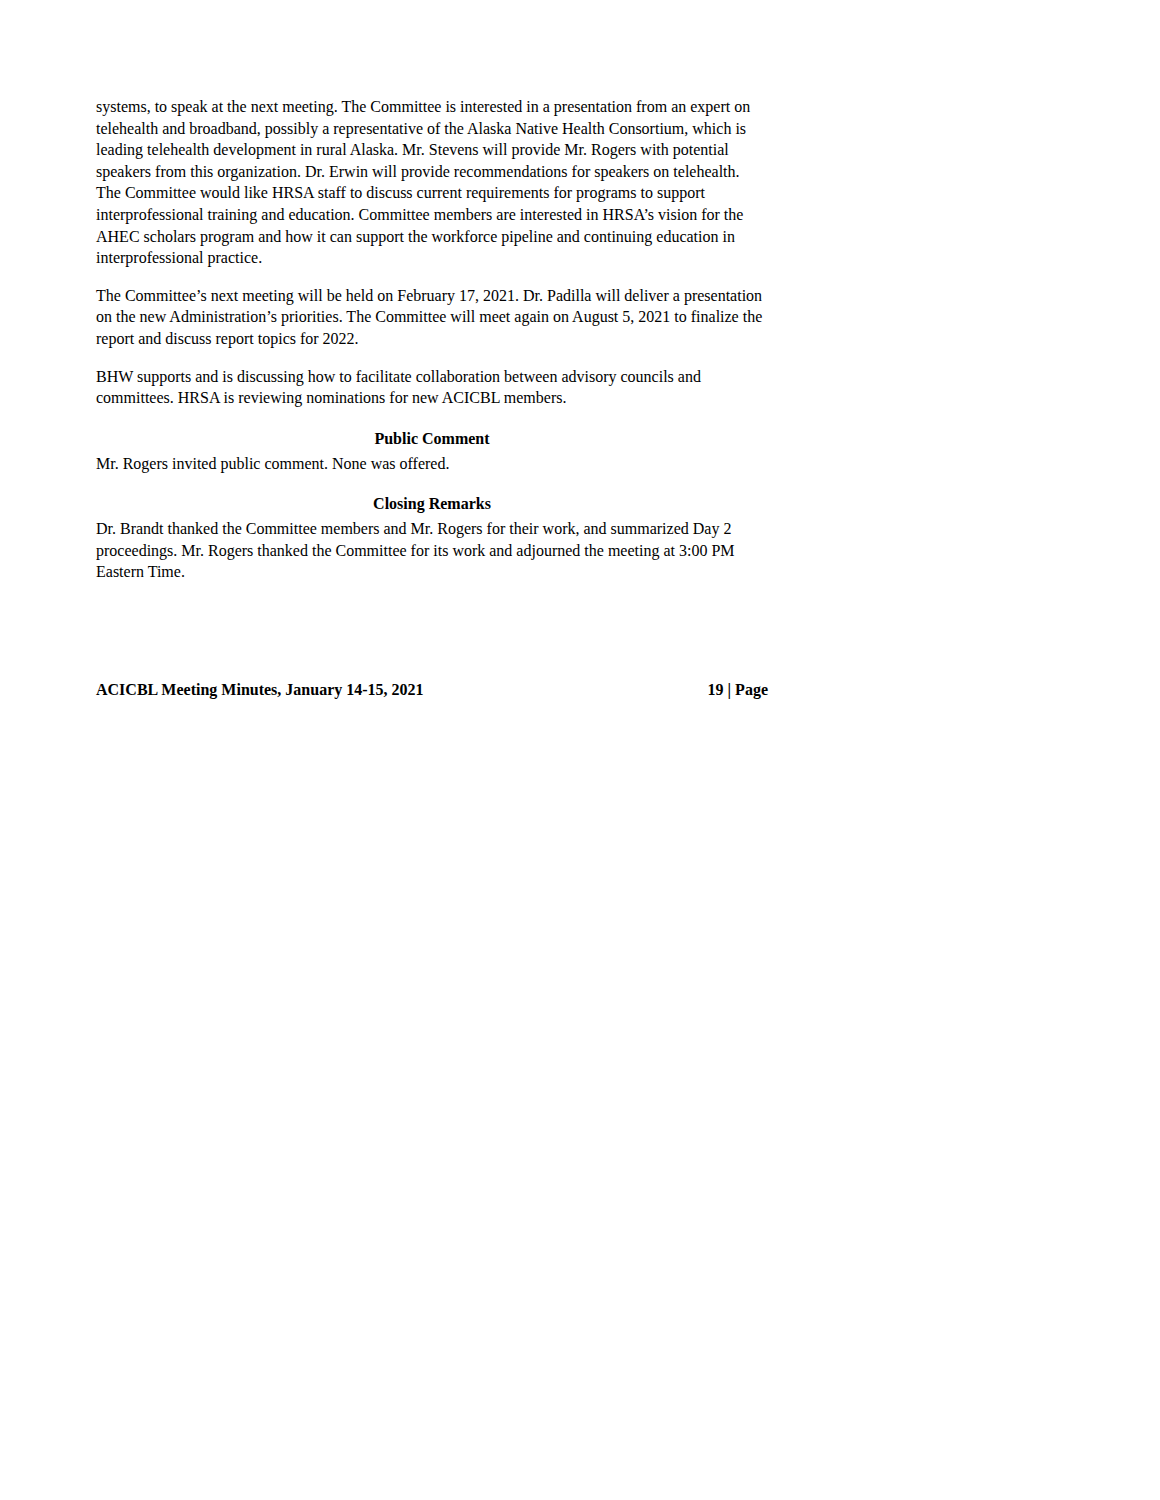systems, to speak at the next meeting. The Committee is interested in a presentation from an expert on telehealth and broadband, possibly a representative of the Alaska Native Health Consortium, which is leading telehealth development in rural Alaska. Mr. Stevens will provide Mr. Rogers with potential speakers from this organization. Dr. Erwin will provide recommendations for speakers on telehealth. The Committee would like HRSA staff to discuss current requirements for programs to support interprofessional training and education. Committee members are interested in HRSA’s vision for the AHEC scholars program and how it can support the workforce pipeline and continuing education in interprofessional practice.
The Committee’s next meeting will be held on February 17, 2021. Dr. Padilla will deliver a presentation on the new Administration’s priorities. The Committee will meet again on August 5, 2021 to finalize the report and discuss report topics for 2022.
BHW supports and is discussing how to facilitate collaboration between advisory councils and committees. HRSA is reviewing nominations for new ACICBL members.
Public Comment
Mr. Rogers invited public comment. None was offered.
Closing Remarks
Dr. Brandt thanked the Committee members and Mr. Rogers for their work, and summarized Day 2 proceedings. Mr. Rogers thanked the Committee for its work and adjourned the meeting at 3:00 PM Eastern Time.
ACICBL Meeting Minutes, January 14-15, 2021 19 | Page